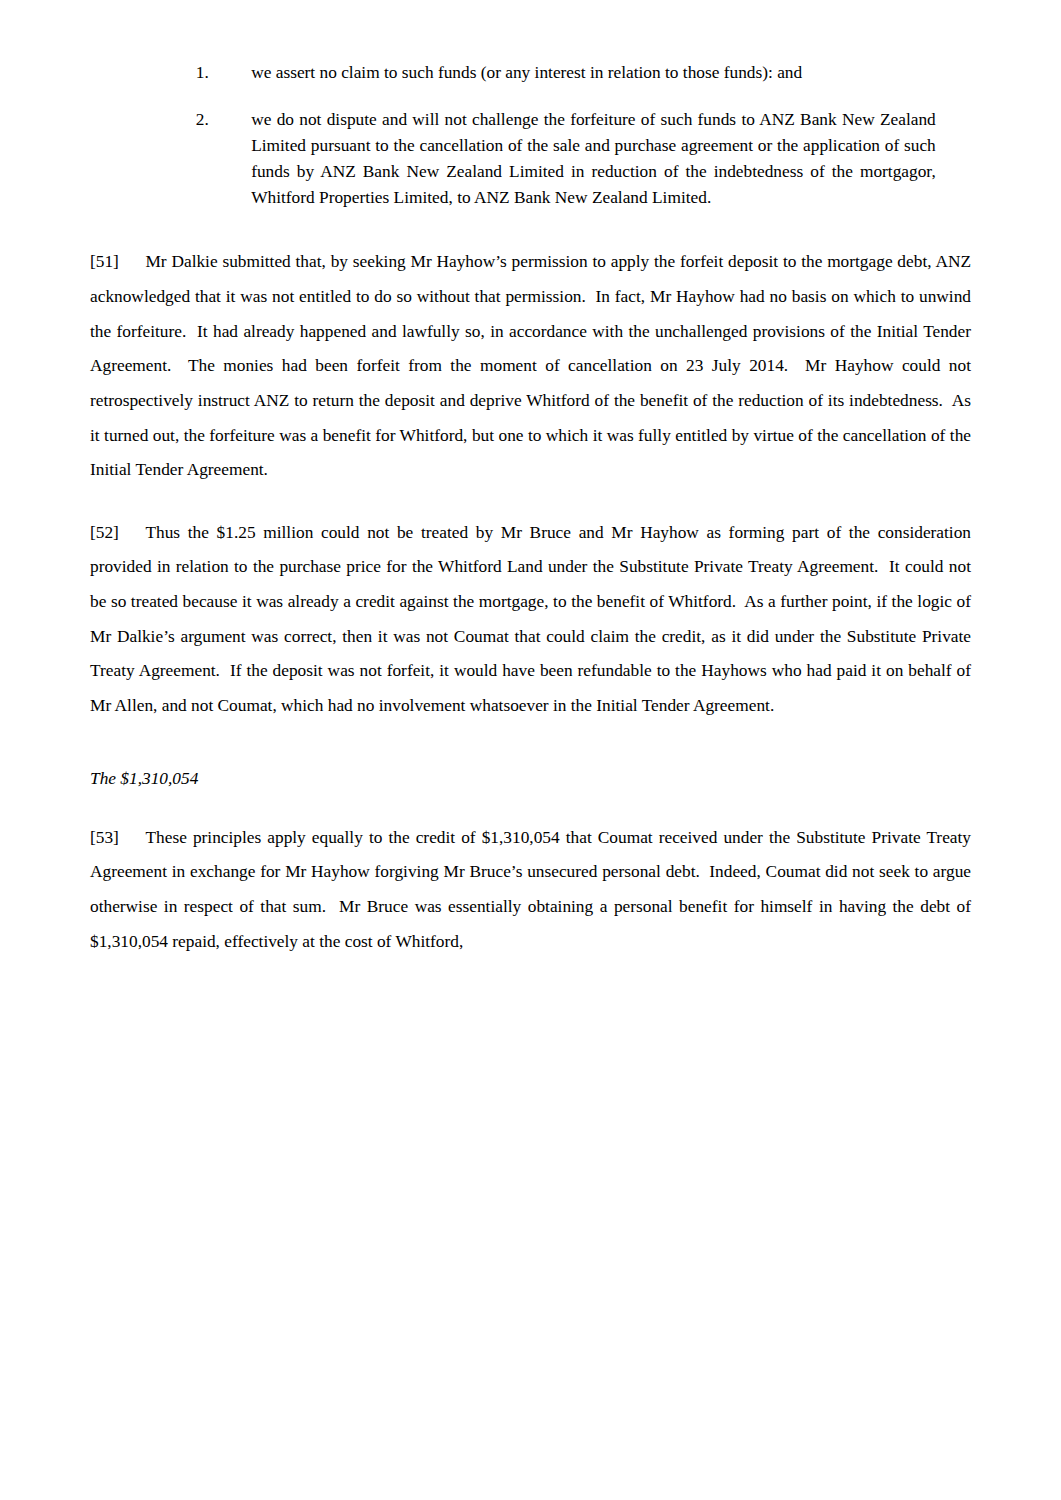1. we assert no claim to such funds (or any interest in relation to those funds): and
2. we do not dispute and will not challenge the forfeiture of such funds to ANZ Bank New Zealand Limited pursuant to the cancellation of the sale and purchase agreement or the application of such funds by ANZ Bank New Zealand Limited in reduction of the indebtedness of the mortgagor, Whitford Properties Limited, to ANZ Bank New Zealand Limited.
[51] Mr Dalkie submitted that, by seeking Mr Hayhow’s permission to apply the forfeit deposit to the mortgage debt, ANZ acknowledged that it was not entitled to do so without that permission. In fact, Mr Hayhow had no basis on which to unwind the forfeiture. It had already happened and lawfully so, in accordance with the unchallenged provisions of the Initial Tender Agreement. The monies had been forfeit from the moment of cancellation on 23 July 2014. Mr Hayhow could not retrospectively instruct ANZ to return the deposit and deprive Whitford of the benefit of the reduction of its indebtedness. As it turned out, the forfeiture was a benefit for Whitford, but one to which it was fully entitled by virtue of the cancellation of the Initial Tender Agreement.
[52] Thus the $1.25 million could not be treated by Mr Bruce and Mr Hayhow as forming part of the consideration provided in relation to the purchase price for the Whitford Land under the Substitute Private Treaty Agreement. It could not be so treated because it was already a credit against the mortgage, to the benefit of Whitford. As a further point, if the logic of Mr Dalkie’s argument was correct, then it was not Coumat that could claim the credit, as it did under the Substitute Private Treaty Agreement. If the deposit was not forfeit, it would have been refundable to the Hayhows who had paid it on behalf of Mr Allen, and not Coumat, which had no involvement whatsoever in the Initial Tender Agreement.
The $1,310,054
[53] These principles apply equally to the credit of $1,310,054 that Coumat received under the Substitute Private Treaty Agreement in exchange for Mr Hayhow forgiving Mr Bruce’s unsecured personal debt. Indeed, Coumat did not seek to argue otherwise in respect of that sum. Mr Bruce was essentially obtaining a personal benefit for himself in having the debt of $1,310,054 repaid, effectively at the cost of Whitford,